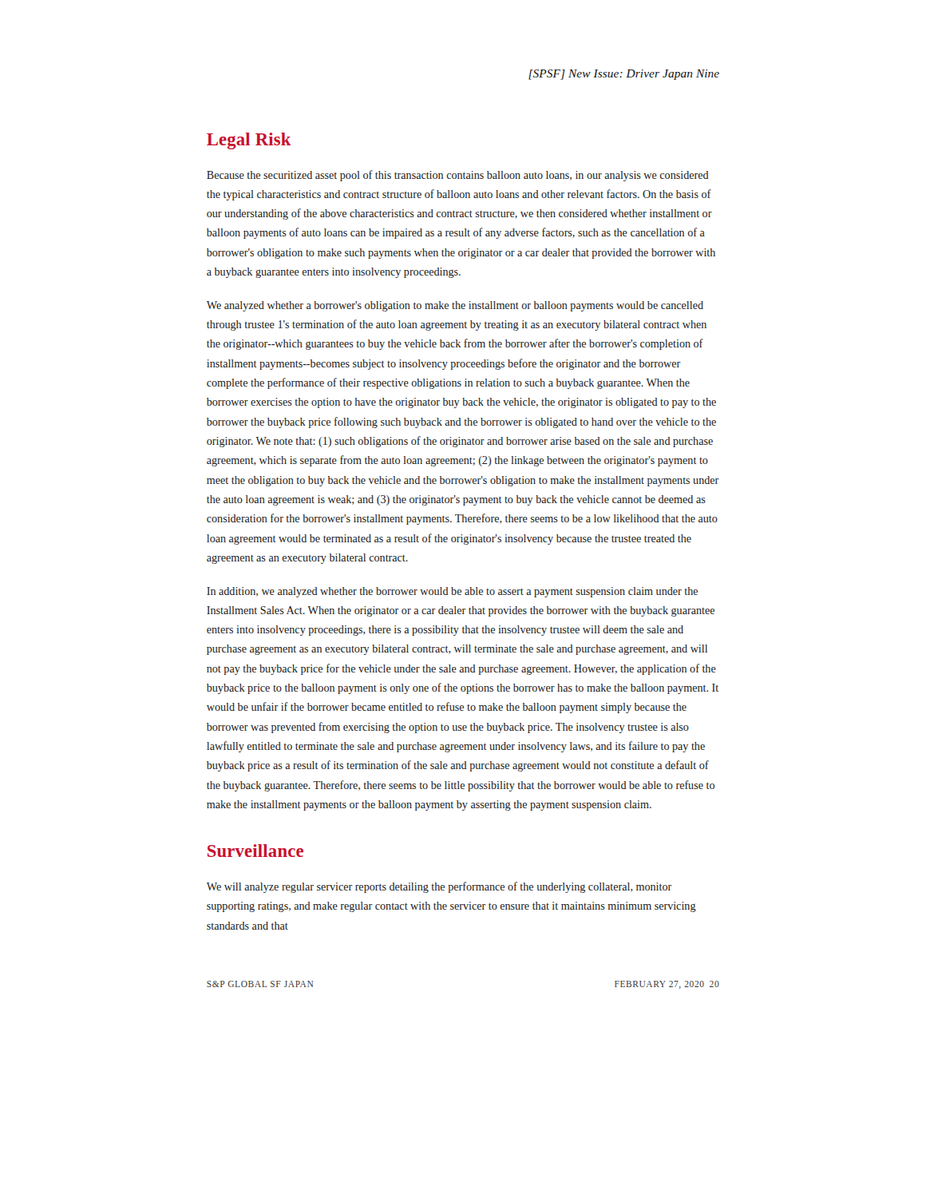[SPSF] New Issue: Driver Japan Nine
Legal Risk
Because the securitized asset pool of this transaction contains balloon auto loans, in our analysis we considered the typical characteristics and contract structure of balloon auto loans and other relevant factors. On the basis of our understanding of the above characteristics and contract structure, we then considered whether installment or balloon payments of auto loans can be impaired as a result of any adverse factors, such as the cancellation of a borrower's obligation to make such payments when the originator or a car dealer that provided the borrower with a buyback guarantee enters into insolvency proceedings.
We analyzed whether a borrower's obligation to make the installment or balloon payments would be cancelled through trustee 1's termination of the auto loan agreement by treating it as an executory bilateral contract when the originator--which guarantees to buy the vehicle back from the borrower after the borrower's completion of installment payments--becomes subject to insolvency proceedings before the originator and the borrower complete the performance of their respective obligations in relation to such a buyback guarantee. When the borrower exercises the option to have the originator buy back the vehicle, the originator is obligated to pay to the borrower the buyback price following such buyback and the borrower is obligated to hand over the vehicle to the originator. We note that: (1) such obligations of the originator and borrower arise based on the sale and purchase agreement, which is separate from the auto loan agreement; (2) the linkage between the originator's payment to meet the obligation to buy back the vehicle and the borrower's obligation to make the installment payments under the auto loan agreement is weak; and (3) the originator's payment to buy back the vehicle cannot be deemed as consideration for the borrower's installment payments. Therefore, there seems to be a low likelihood that the auto loan agreement would be terminated as a result of the originator's insolvency because the trustee treated the agreement as an executory bilateral contract.
In addition, we analyzed whether the borrower would be able to assert a payment suspension claim under the Installment Sales Act. When the originator or a car dealer that provides the borrower with the buyback guarantee enters into insolvency proceedings, there is a possibility that the insolvency trustee will deem the sale and purchase agreement as an executory bilateral contract, will terminate the sale and purchase agreement, and will not pay the buyback price for the vehicle under the sale and purchase agreement. However, the application of the buyback price to the balloon payment is only one of the options the borrower has to make the balloon payment. It would be unfair if the borrower became entitled to refuse to make the balloon payment simply because the borrower was prevented from exercising the option to use the buyback price. The insolvency trustee is also lawfully entitled to terminate the sale and purchase agreement under insolvency laws, and its failure to pay the buyback price as a result of its termination of the sale and purchase agreement would not constitute a default of the buyback guarantee. Therefore, there seems to be little possibility that the borrower would be able to refuse to make the installment payments or the balloon payment by asserting the payment suspension claim.
Surveillance
We will analyze regular servicer reports detailing the performance of the underlying collateral, monitor supporting ratings, and make regular contact with the servicer to ensure that it maintains minimum servicing standards and that
S&P Global SF Japan
February 27, 202020